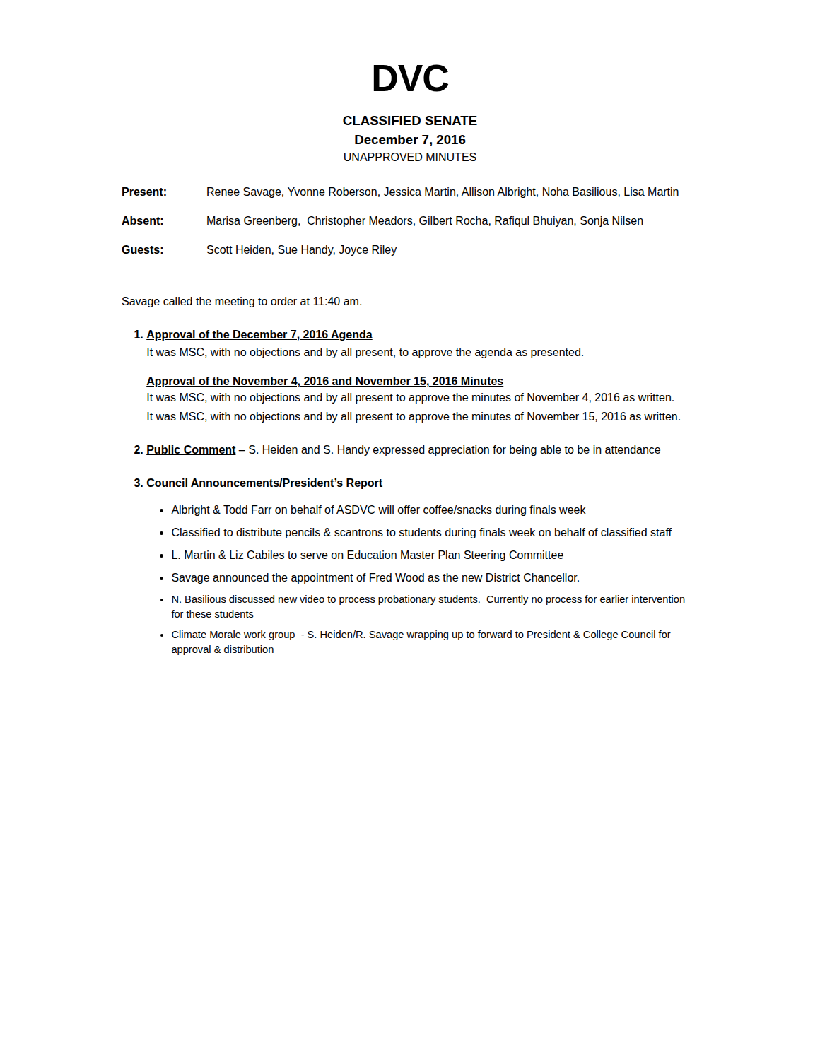DVC
CLASSIFIED SENATE
December 7, 2016
UNAPPROVED MINUTES
| Present: | Renee Savage, Yvonne Roberson, Jessica Martin, Allison Albright, Noha Basilious, Lisa Martin |
| Absent: | Marisa Greenberg, Christopher Meadors, Gilbert Rocha, Rafiqul Bhuiyan, Sonja Nilsen |
| Guests: | Scott Heiden, Sue Handy, Joyce Riley |
Savage called the meeting to order at 11:40 am.
Approval of the December 7, 2016 Agenda
It was MSC, with no objections and by all present, to approve the agenda as presented.
Approval of the November 4, 2016 and November 15, 2016 Minutes
It was MSC, with no objections and by all present to approve the minutes of November 4, 2016 as written.
It was MSC, with no objections and by all present to approve the minutes of November 15, 2016 as written.
Public Comment – S. Heiden and S. Handy expressed appreciation for being able to be in attendance
Council Announcements/President’s Report
Albright & Todd Farr on behalf of ASDVC will offer coffee/snacks during finals week
Classified to distribute pencils & scantrons to students during finals week on behalf of classified staff
L. Martin & Liz Cabiles to serve on Education Master Plan Steering Committee
Savage announced the appointment of Fred Wood as the new District Chancellor.
N. Basilious discussed new video to process probationary students. Currently no process for earlier intervention for these students
Climate Morale work group - S. Heiden/R. Savage wrapping up to forward to President & College Council for approval & distribution